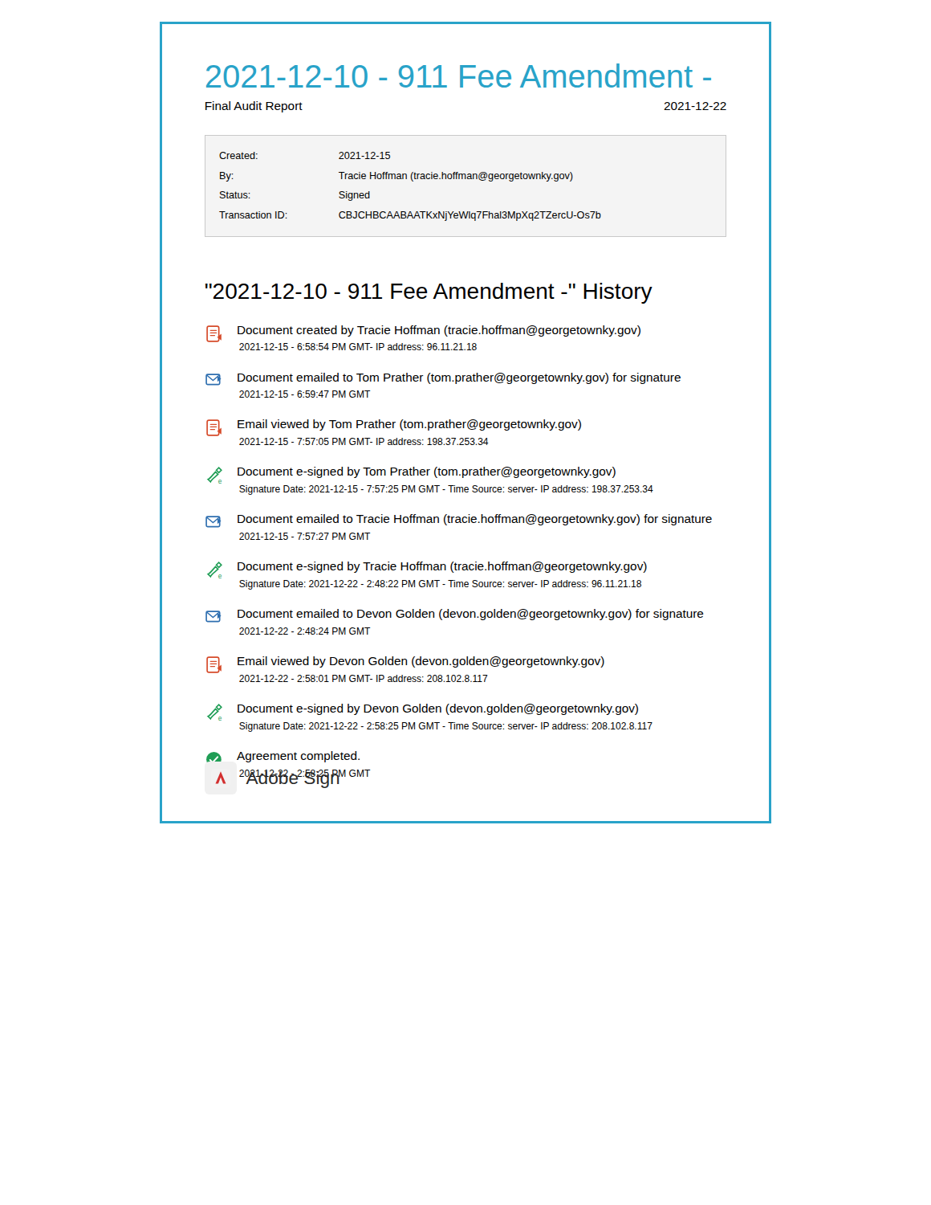2021-12-10 - 911 Fee Amendment -
Final Audit Report 2021-12-22
| Created: | 2021-12-15 |
| By: | Tracie Hoffman (tracie.hoffman@georgetownky.gov) |
| Status: | Signed |
| Transaction ID: | CBJCHBCAABAATKxNjYeWlq7Fhal3MpXq2TZercU-Os7b |
"2021-12-10 - 911 Fee Amendment -" History
Document created by Tracie Hoffman (tracie.hoffman@georgetownky.gov) 2021-12-15 - 6:58:54 PM GMT- IP address: 96.11.21.18
Document emailed to Tom Prather (tom.prather@georgetownky.gov) for signature 2021-12-15 - 6:59:47 PM GMT
Email viewed by Tom Prather (tom.prather@georgetownky.gov) 2021-12-15 - 7:57:05 PM GMT- IP address: 198.37.253.34
e Document e-signed by Tom Prather (tom.prather@georgetownky.gov) Signature Date: 2021-12-15 - 7:57:25 PM GMT - Time Source: server- IP address: 198.37.253.34
Document emailed to Tracie Hoffman (tracie.hoffman@georgetownky.gov) for signature 2021-12-15 - 7:57:27 PM GMT
e Document e-signed by Tracie Hoffman (tracie.hoffman@georgetownky.gov) Signature Date: 2021-12-22 - 2:48:22 PM GMT - Time Source: server- IP address: 96.11.21.18
Document emailed to Devon Golden (devon.golden@georgetownky.gov) for signature 2021-12-22 - 2:48:24 PM GMT
Email viewed by Devon Golden (devon.golden@georgetownky.gov) 2021-12-22 - 2:58:01 PM GMT- IP address: 208.102.8.117
e Document e-signed by Devon Golden (devon.golden@georgetownky.gov) Signature Date: 2021-12-22 - 2:58:25 PM GMT - Time Source: server- IP address: 208.102.8.117
Agreement completed. 2021-12-22 - 2:58:25 PM GMT
Adobe Sign